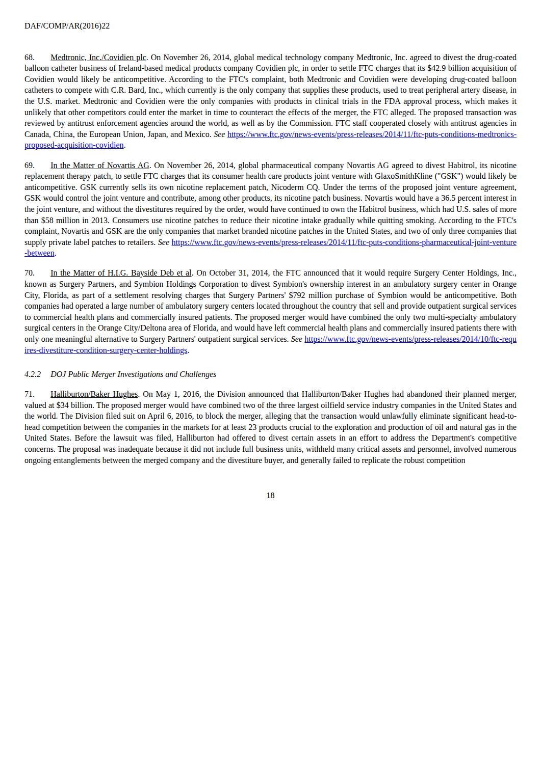DAF/COMP/AR(2016)22
68. Medtronic, Inc./Covidien plc. On November 26, 2014, global medical technology company Medtronic, Inc. agreed to divest the drug-coated balloon catheter business of Ireland-based medical products company Covidien plc, in order to settle FTC charges that its $42.9 billion acquisition of Covidien would likely be anticompetitive. According to the FTC's complaint, both Medtronic and Covidien were developing drug-coated balloon catheters to compete with C.R. Bard, Inc., which currently is the only company that supplies these products, used to treat peripheral artery disease, in the U.S. market. Medtronic and Covidien were the only companies with products in clinical trials in the FDA approval process, which makes it unlikely that other competitors could enter the market in time to counteract the effects of the merger, the FTC alleged. The proposed transaction was reviewed by antitrust enforcement agencies around the world, as well as by the Commission. FTC staff cooperated closely with antitrust agencies in Canada, China, the European Union, Japan, and Mexico. See https://www.ftc.gov/news-events/press-releases/2014/11/ftc-puts-conditions-medtronics-proposed-acquisition-covidien.
69. In the Matter of Novartis AG. On November 26, 2014, global pharmaceutical company Novartis AG agreed to divest Habitrol, its nicotine replacement therapy patch, to settle FTC charges that its consumer health care products joint venture with GlaxoSmithKline ("GSK") would likely be anticompetitive. GSK currently sells its own nicotine replacement patch, Nicoderm CQ. Under the terms of the proposed joint venture agreement, GSK would control the joint venture and contribute, among other products, its nicotine patch business. Novartis would have a 36.5 percent interest in the joint venture, and without the divestitures required by the order, would have continued to own the Habitrol business, which had U.S. sales of more than $58 million in 2013. Consumers use nicotine patches to reduce their nicotine intake gradually while quitting smoking. According to the FTC's complaint, Novartis and GSK are the only companies that market branded nicotine patches in the United States, and two of only three companies that supply private label patches to retailers. See https://www.ftc.gov/news-events/press-releases/2014/11/ftc-puts-conditions-pharmaceutical-joint-venture-between.
70. In the Matter of H.I.G. Bayside Deb et al. On October 31, 2014, the FTC announced that it would require Surgery Center Holdings, Inc., known as Surgery Partners, and Symbion Holdings Corporation to divest Symbion's ownership interest in an ambulatory surgery center in Orange City, Florida, as part of a settlement resolving charges that Surgery Partners' $792 million purchase of Symbion would be anticompetitive. Both companies had operated a large number of ambulatory surgery centers located throughout the country that sell and provide outpatient surgical services to commercial health plans and commercially insured patients. The proposed merger would have combined the only two multi-specialty ambulatory surgical centers in the Orange City/Deltona area of Florida, and would have left commercial health plans and commercially insured patients there with only one meaningful alternative to Surgery Partners' outpatient surgical services. See https://www.ftc.gov/news-events/press-releases/2014/10/ftc-requires-divestiture-condition-surgery-center-holdings.
4.2.2 DOJ Public Merger Investigations and Challenges
71. Halliburton/Baker Hughes. On May 1, 2016, the Division announced that Halliburton/Baker Hughes had abandoned their planned merger, valued at $34 billion. The proposed merger would have combined two of the three largest oilfield service industry companies in the United States and the world. The Division filed suit on April 6, 2016, to block the merger, alleging that the transaction would unlawfully eliminate significant head-to-head competition between the companies in the markets for at least 23 products crucial to the exploration and production of oil and natural gas in the United States. Before the lawsuit was filed, Halliburton had offered to divest certain assets in an effort to address the Department's competitive concerns. The proposal was inadequate because it did not include full business units, withheld many critical assets and personnel, involved numerous ongoing entanglements between the merged company and the divestiture buyer, and generally failed to replicate the robust competition
18